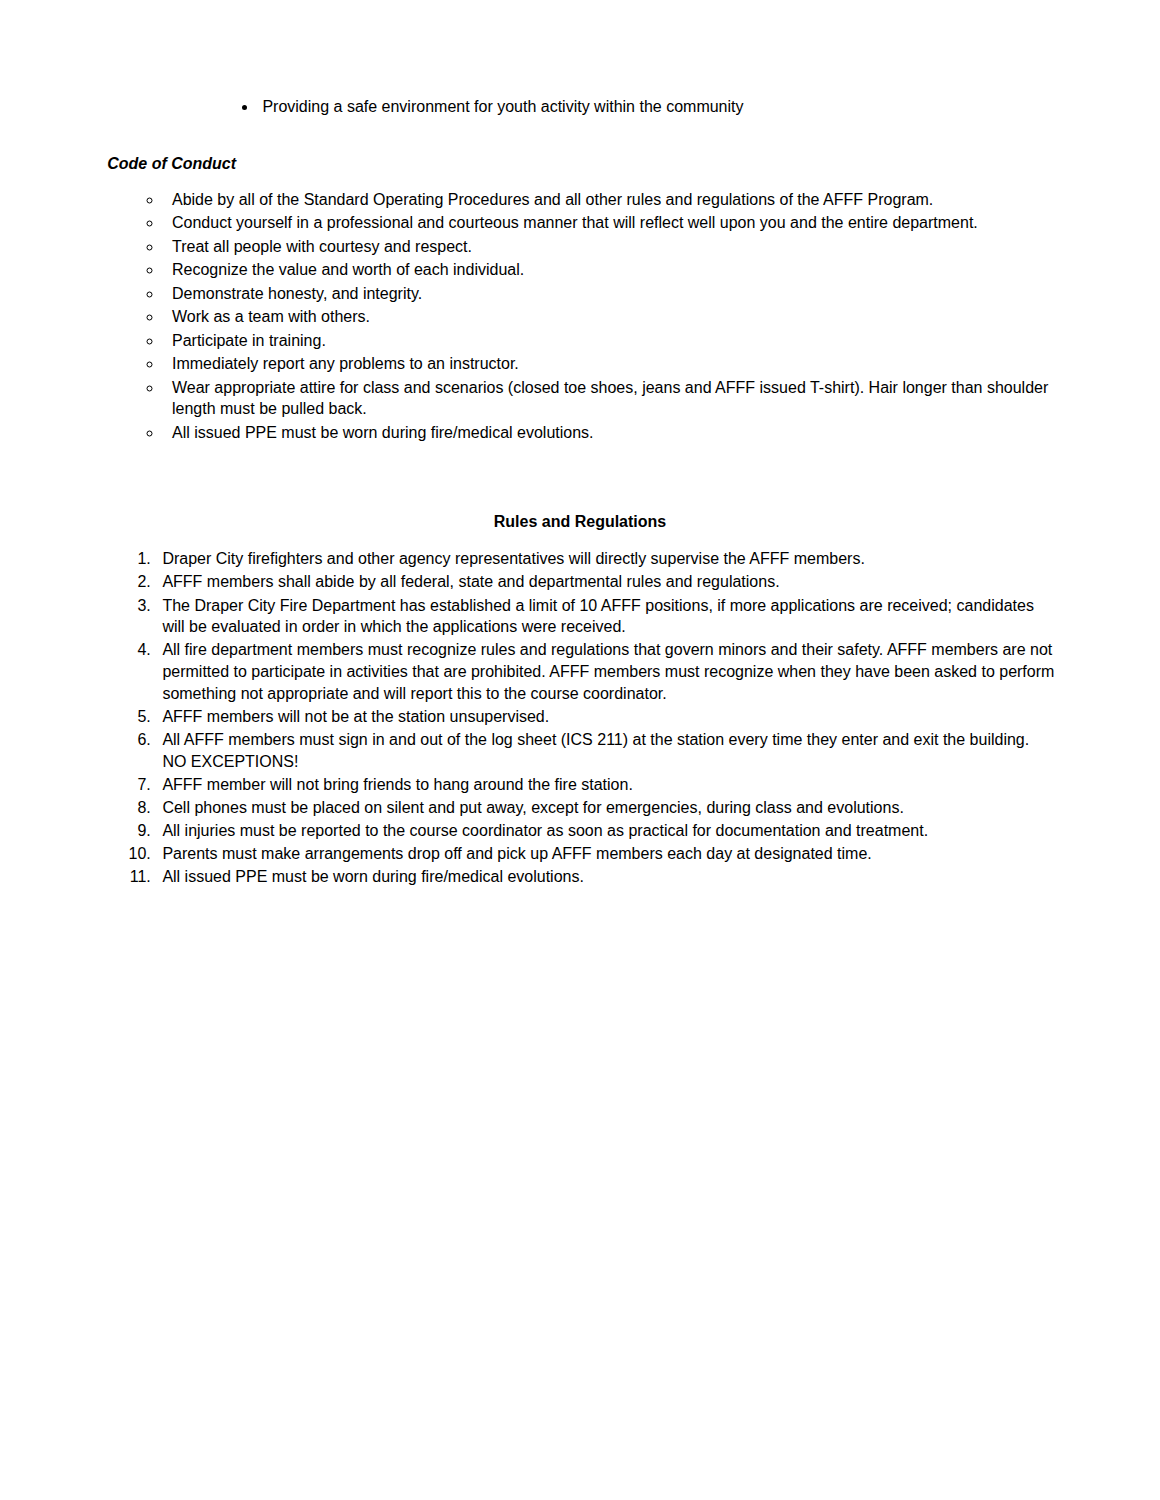Providing a safe environment for youth activity within the community
Code of Conduct
Abide by all of the Standard Operating Procedures and all other rules and regulations of the AFFF Program.
Conduct yourself in a professional and courteous manner that will reflect well upon you and the entire department.
Treat all people with courtesy and respect.
Recognize the value and worth of each individual.
Demonstrate honesty, and integrity.
Work as a team with others.
Participate in training.
Immediately report any problems to an instructor.
Wear appropriate attire for class and scenarios (closed toe shoes, jeans and AFFF issued T-shirt). Hair longer than shoulder length must be pulled back.
All issued PPE must be worn during fire/medical evolutions.
Rules and Regulations
Draper City firefighters and other agency representatives will directly supervise the AFFF members.
AFFF members shall abide by all federal, state and departmental rules and regulations.
The Draper City Fire Department has established a limit of 10 AFFF positions, if more applications are received; candidates will be evaluated in order in which the applications were received.
All fire department members must recognize rules and regulations that govern minors and their safety. AFFF members are not permitted to participate in activities that are prohibited. AFFF members must recognize when they have been asked to perform something not appropriate and will report this to the course coordinator.
AFFF members will not be at the station unsupervised.
All AFFF members must sign in and out of the log sheet (ICS 211) at the station every time they enter and exit the building. NO EXCEPTIONS!
AFFF member will not bring friends to hang around the fire station.
Cell phones must be placed on silent and put away, except for emergencies, during class and evolutions.
All injuries must be reported to the course coordinator as soon as practical for documentation and treatment.
Parents must make arrangements drop off and pick up AFFF members each day at designated time.
All issued PPE must be worn during fire/medical evolutions.